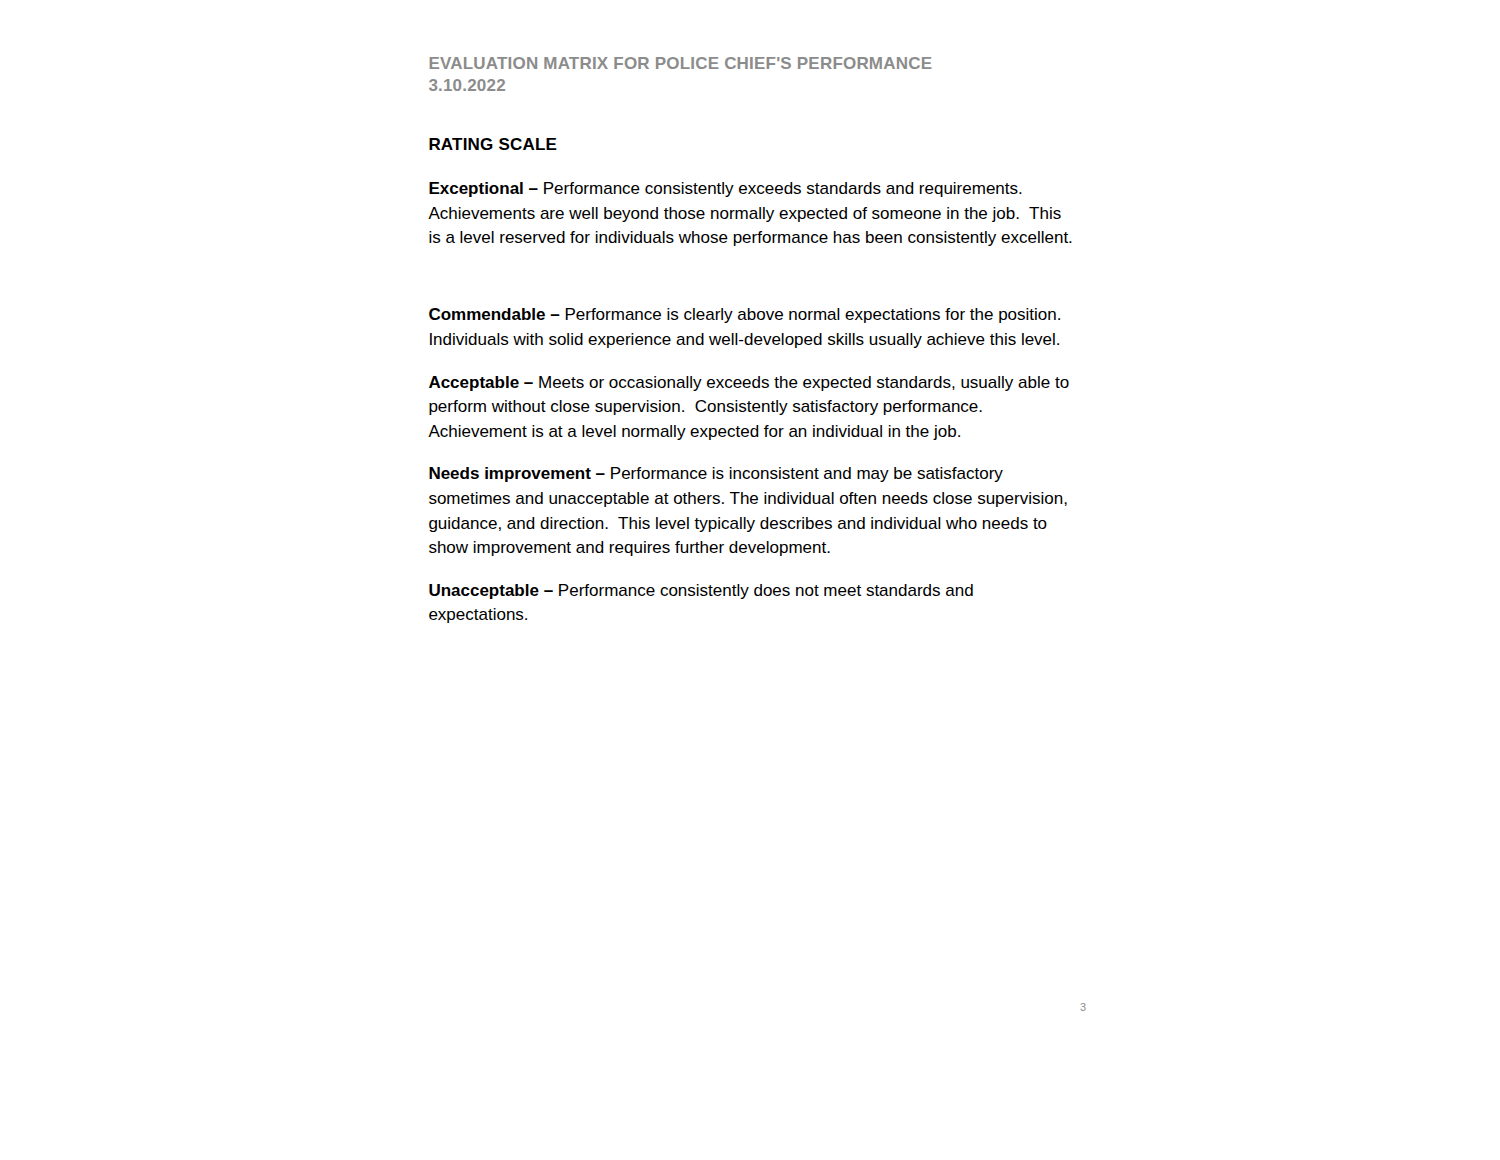EVALUATION MATRIX FOR POLICE CHIEF'S PERFORMANCE
3.10.2022
RATING SCALE
Exceptional – Performance consistently exceeds standards and requirements. Achievements are well beyond those normally expected of someone in the job. This is a level reserved for individuals whose performance has been consistently excellent.
Commendable – Performance is clearly above normal expectations for the position. Individuals with solid experience and well-developed skills usually achieve this level.
Acceptable – Meets or occasionally exceeds the expected standards, usually able to perform without close supervision. Consistently satisfactory performance. Achievement is at a level normally expected for an individual in the job.
Needs improvement – Performance is inconsistent and may be satisfactory sometimes and unacceptable at others. The individual often needs close supervision, guidance, and direction. This level typically describes and individual who needs to show improvement and requires further development.
Unacceptable – Performance consistently does not meet standards and expectations.
3